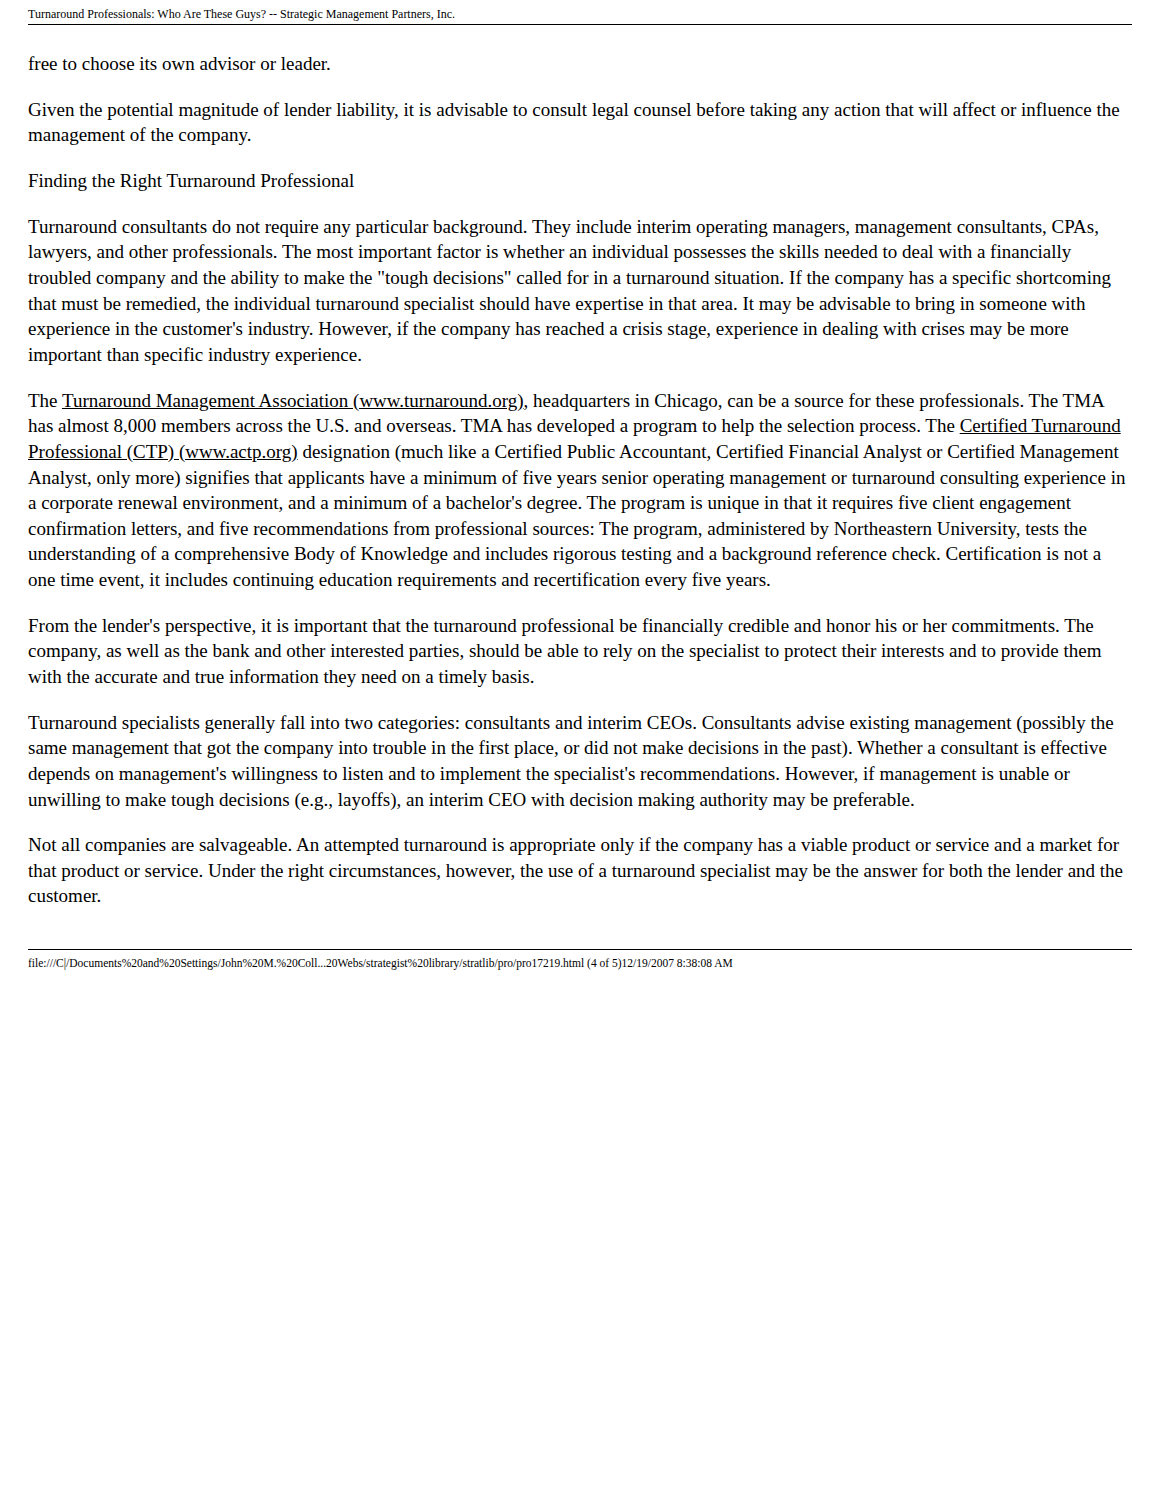Turnaround Professionals: Who Are These Guys? -- Strategic Management Partners, Inc.
free to choose its own advisor or leader.
Given the potential magnitude of lender liability, it is advisable to consult legal counsel before taking any action that will affect or influence the management of the company.
Finding the Right Turnaround Professional
Turnaround consultants do not require any particular background. They include interim operating managers, management consultants, CPAs, lawyers, and other professionals. The most important factor is whether an individual possesses the skills needed to deal with a financially troubled company and the ability to make the "tough decisions" called for in a turnaround situation. If the company has a specific shortcoming that must be remedied, the individual turnaround specialist should have expertise in that area. It may be advisable to bring in someone with experience in the customer's industry. However, if the company has reached a crisis stage, experience in dealing with crises may be more important than specific industry experience.
The Turnaround Management Association (www.turnaround.org), headquarters in Chicago, can be a source for these professionals. The TMA has almost 8,000 members across the U.S. and overseas. TMA has developed a program to help the selection process. The Certified Turnaround Professional (CTP) (www.actp.org) designation (much like a Certified Public Accountant, Certified Financial Analyst or Certified Management Analyst, only more) signifies that applicants have a minimum of five years senior operating management or turnaround consulting experience in a corporate renewal environment, and a minimum of a bachelor's degree. The program is unique in that it requires five client engagement confirmation letters, and five recommendations from professional sources: The program, administered by Northeastern University, tests the understanding of a comprehensive Body of Knowledge and includes rigorous testing and a background reference check. Certification is not a one time event, it includes continuing education requirements and recertification every five years.
From the lender's perspective, it is important that the turnaround professional be financially credible and honor his or her commitments. The company, as well as the bank and other interested parties, should be able to rely on the specialist to protect their interests and to provide them with the accurate and true information they need on a timely basis.
Turnaround specialists generally fall into two categories: consultants and interim CEOs. Consultants advise existing management (possibly the same management that got the company into trouble in the first place, or did not make decisions in the past). Whether a consultant is effective depends on management's willingness to listen and to implement the specialist's recommendations. However, if management is unable or unwilling to make tough decisions (e.g., layoffs), an interim CEO with decision making authority may be preferable.
Not all companies are salvageable. An attempted turnaround is appropriate only if the company has a viable product or service and a market for that product or service. Under the right circumstances, however, the use of a turnaround specialist may be the answer for both the lender and the customer.
file:///C|/Documents%20and%20Settings/John%20M.%20Coll...20Webs/strategist%20library/stratlib/pro/pro17219.html (4 of 5)12/19/2007 8:38:08 AM